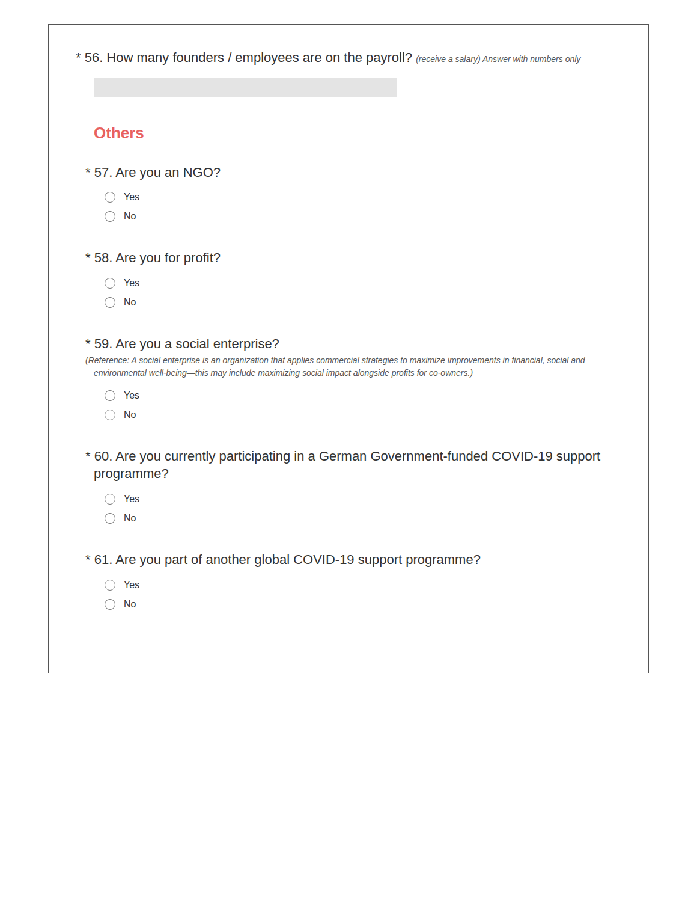* 56. How many founders / employees are on the payroll? (receive a salary) Answer with numbers only
Others
* 57. Are you an NGO?
Yes
No
* 58. Are you for profit?
Yes
No
* 59. Are you a social enterprise? (Reference: A social enterprise is an organization that applies commercial strategies to maximize improvements in financial, social and environmental well-being—this may include maximizing social impact alongside profits for co-owners.)
Yes
No
* 60. Are you currently participating in a German Government-funded COVID-19 support programme?
Yes
No
* 61. Are you part of another global COVID-19 support programme?
Yes
No